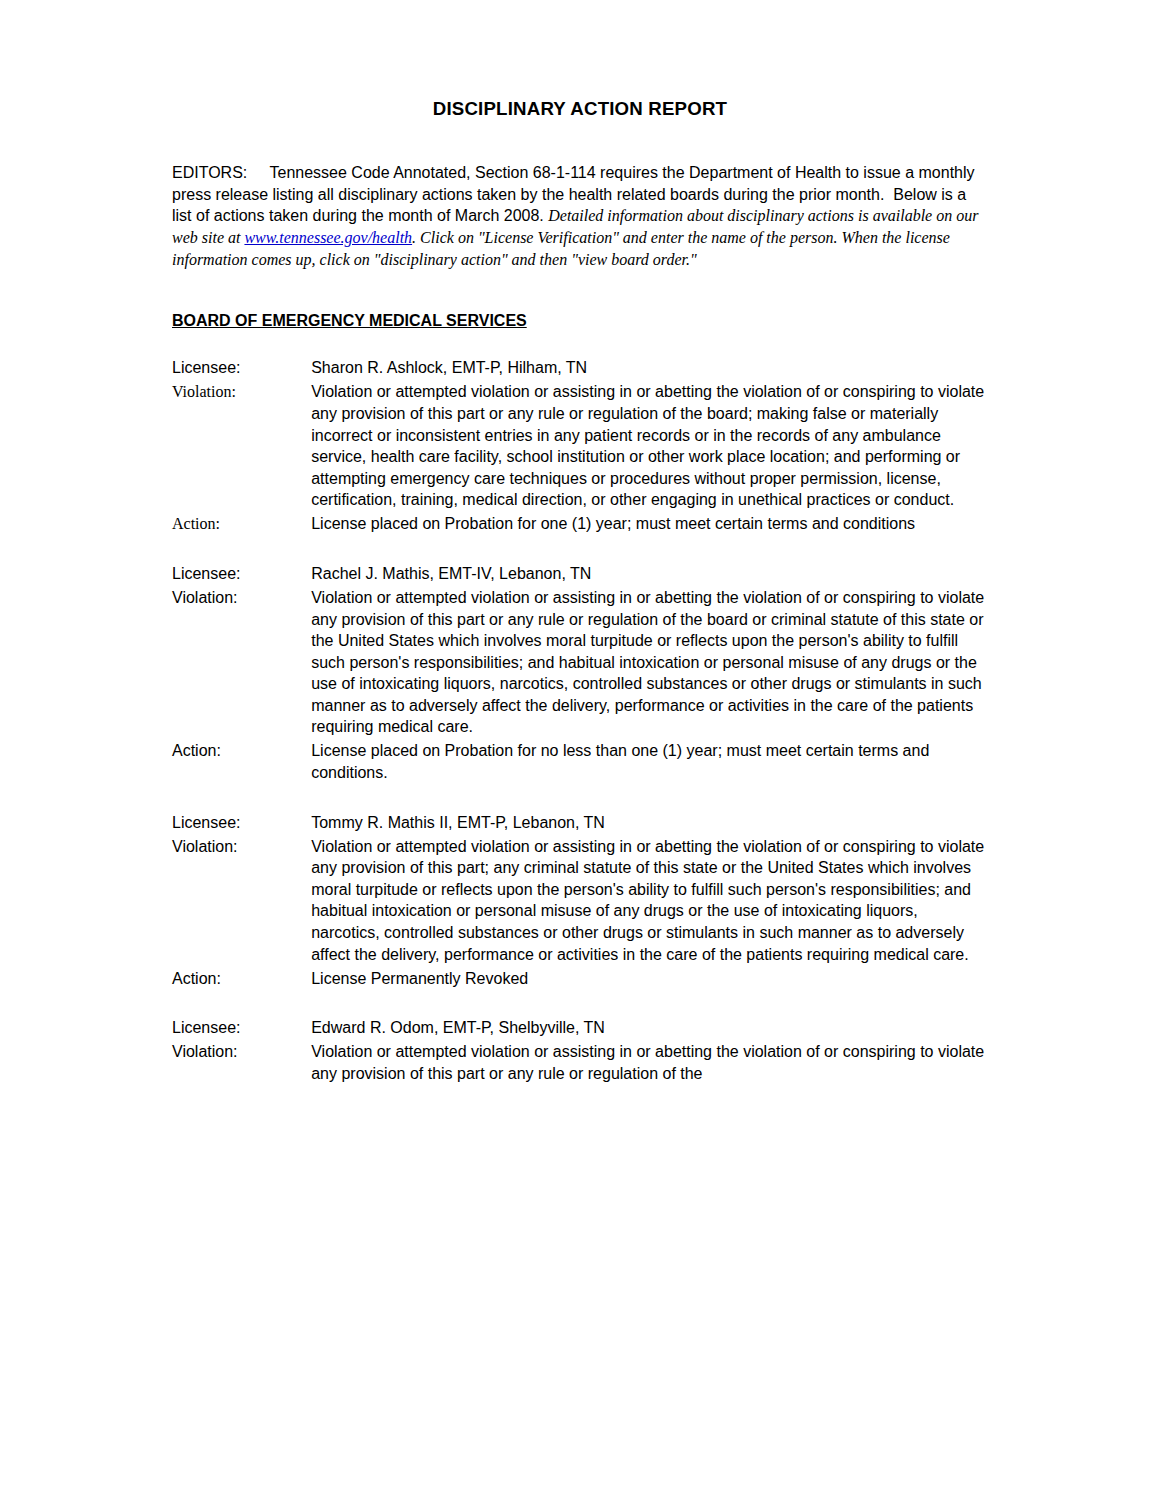DISCIPLINARY ACTION REPORT
EDITORS: Tennessee Code Annotated, Section 68-1-114 requires the Department of Health to issue a monthly press release listing all disciplinary actions taken by the health related boards during the prior month. Below is a list of actions taken during the month of March 2008. Detailed information about disciplinary actions is available on our web site at www.tennessee.gov/health. Click on "License Verification" and enter the name of the person. When the license information comes up, click on "disciplinary action" and then "view board order."
BOARD OF EMERGENCY MEDICAL SERVICES
| Licensee: | Sharon R. Ashlock, EMT-P, Hilham, TN |
| Violation: | Violation or attempted violation or assisting in or abetting the violation of or conspiring to violate any provision of this part or any rule or regulation of the board; making false or materially incorrect or inconsistent entries in any patient records or in the records of any ambulance service, health care facility, school institution or other work place location; and performing or attempting emergency care techniques or procedures without proper permission, license, certification, training, medical direction, or other engaging in unethical practices or conduct. |
| Action: | License placed on Probation for one (1) year; must meet certain terms and conditions |
| Licensee: | Rachel J. Mathis, EMT-IV, Lebanon, TN |
| Violation: | Violation or attempted violation or assisting in or abetting the violation of or conspiring to violate any provision of this part or any rule or regulation of the board or criminal statute of this state or the United States which involves moral turpitude or reflects upon the person's ability to fulfill such person's responsibilities; and habitual intoxication or personal misuse of any drugs or the use of intoxicating liquors, narcotics, controlled substances or other drugs or stimulants in such manner as to adversely affect the delivery, performance or activities in the care of the patients requiring medical care. |
| Action: | License placed on Probation for no less than one (1) year; must meet certain terms and conditions. |
| Licensee: | Tommy R. Mathis II, EMT-P, Lebanon, TN |
| Violation: | Violation or attempted violation or assisting in or abetting the violation of or conspiring to violate any provision of this part; any criminal statute of this state or the United States which involves moral turpitude or reflects upon the person's ability to fulfill such person's responsibilities; and habitual intoxication or personal misuse of any drugs or the use of intoxicating liquors, narcotics, controlled substances or other drugs or stimulants in such manner as to adversely affect the delivery, performance or activities in the care of the patients requiring medical care. |
| Action: | License Permanently Revoked |
| Licensee: | Edward R. Odom, EMT-P, Shelbyville, TN |
| Violation: | Violation or attempted violation or assisting in or abetting the violation of or conspiring to violate any provision of this part or any rule or regulation of the |